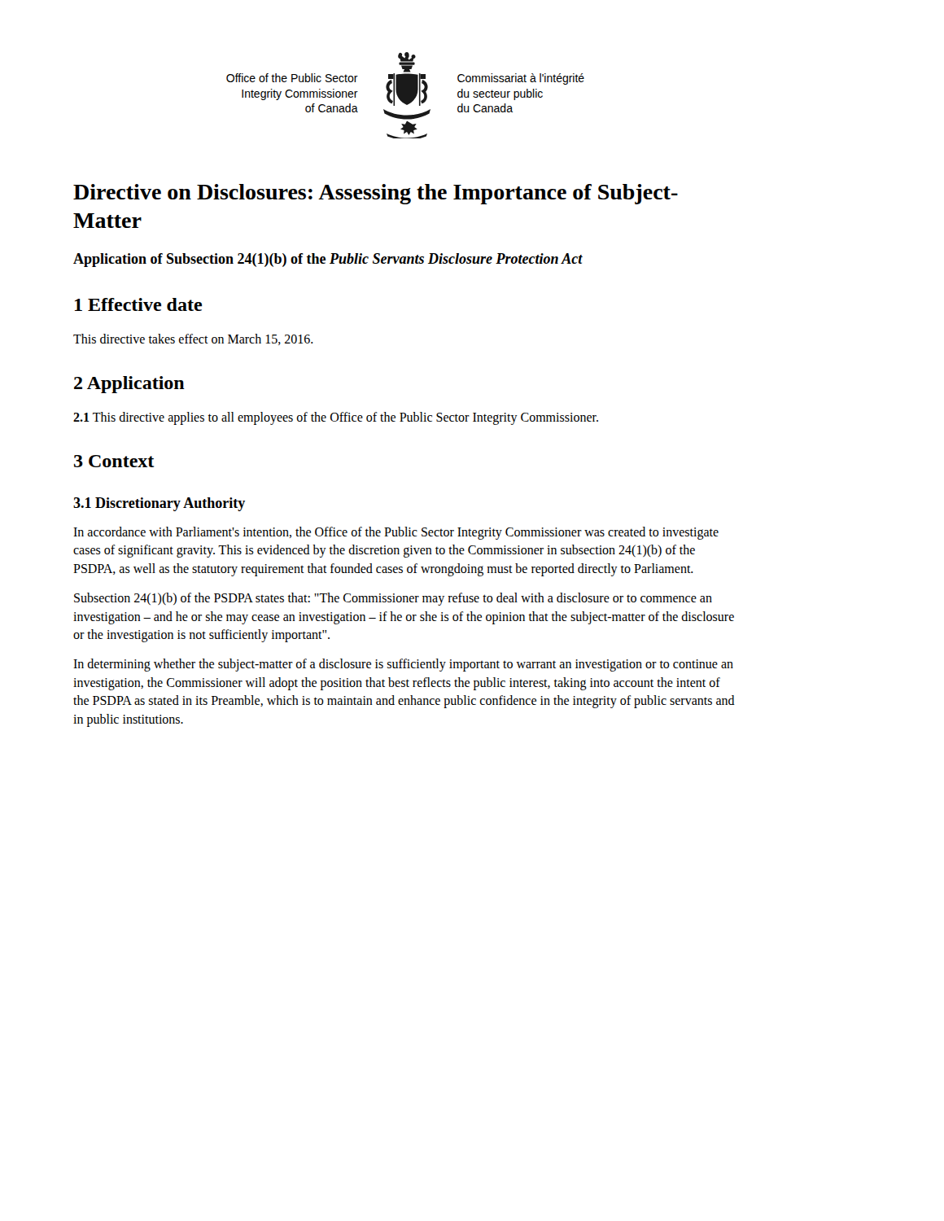Office of the Public Sector
Integrity Commissioner
of Canada
Commissariat à l'intégrité
du secteur public
du Canada
Directive on Disclosures: Assessing the Importance of Subject-Matter
Application of Subsection 24(1)(b) of the Public Servants Disclosure Protection Act
1 Effective date
This directive takes effect on March 15, 2016.
2 Application
2.1 This directive applies to all employees of the Office of the Public Sector Integrity Commissioner.
3 Context
3.1 Discretionary Authority
In accordance with Parliament's intention, the Office of the Public Sector Integrity Commissioner was created to investigate cases of significant gravity. This is evidenced by the discretion given to the Commissioner in subsection 24(1)(b) of the PSDPA, as well as the statutory requirement that founded cases of wrongdoing must be reported directly to Parliament.
Subsection 24(1)(b) of the PSDPA states that: "The Commissioner may refuse to deal with a disclosure or to commence an investigation – and he or she may cease an investigation – if he or she is of the opinion that the subject-matter of the disclosure or the investigation is not sufficiently important".
In determining whether the subject-matter of a disclosure is sufficiently important to warrant an investigation or to continue an investigation, the Commissioner will adopt the position that best reflects the public interest, taking into account the intent of the PSDPA as stated in its Preamble, which is to maintain and enhance public confidence in the integrity of public servants and in public institutions.